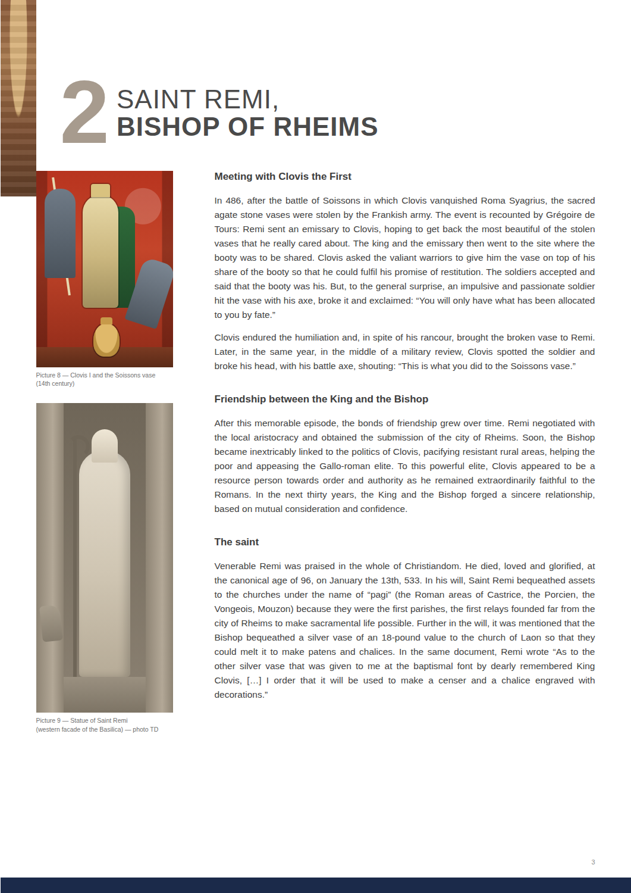2
Saint Remi,
Bishop of Rheims
Picture 8 — Clovis I and the Soissons vase
(14th century)
Picture 9 — Statue of Saint Remi
(western facade of the Basilica) — photo TD
Meeting with Clovis the First
In 486, after the battle of Soissons in which Clovis vanquished Roma Syagrius, the sacred agate stone vases were stolen by the Frankish army. The event is recounted by Grégoire de Tours: Remi sent an emissary to Clovis, hoping to get back the most beautiful of the stolen vases that he really cared about. The king and the emissary then went to the site where the booty was to be shared. Clovis asked the valiant warriors to give him the vase on top of his share of the booty so that he could fulfil his promise of restitution. The soldiers accepted and said that the booty was his. But, to the general surprise, an impulsive and passionate soldier hit the vase with his axe, broke it and exclaimed: “You will only have what has been allocated to you by fate.”
Clovis endured the humiliation and, in spite of his rancour, brought the broken vase to Remi. Later, in the same year, in the middle of a military review, Clovis spotted the soldier and broke his head, with his battle axe, shouting: “This is what you did to the Soissons vase.”
Friendship between the King and the Bishop
After this memorable episode, the bonds of friendship grew over time. Remi negotiated with the local aristocracy and obtained the submission of the city of Rheims. Soon, the Bishop became inextricably linked to the politics of Clovis, pacifying resistant rural areas, helping the poor and appeasing the Gallo-roman elite. To this powerful elite, Clovis appeared to be a resource person towards order and authority as he remained extraordinarily faithful to the Romans. In the next thirty years, the King and the Bishop forged a sincere relationship, based on mutual consideration and confidence.
The saint
Venerable Remi was praised in the whole of Christiandom. He died, loved and glorified, at the canonical age of 96, on January the 13th, 533. In his will, Saint Remi bequeathed assets to the churches under the name of “pagi” (the Roman areas of Castrice, the Porcien, the Vongeois, Mouzon) because they were the first parishes, the first relays founded far from the city of Rheims to make sacramental life possible. Further in the will, it was mentioned that the Bishop bequeathed a silver vase of an 18-pound value to the church of Laon so that they could melt it to make patens and chalices. In the same document, Remi wrote “As to the other silver vase that was given to me at the baptismal font by dearly remembered King Clovis, […] I order that it will be used to make a censer and a chalice engraved with decorations.”
3